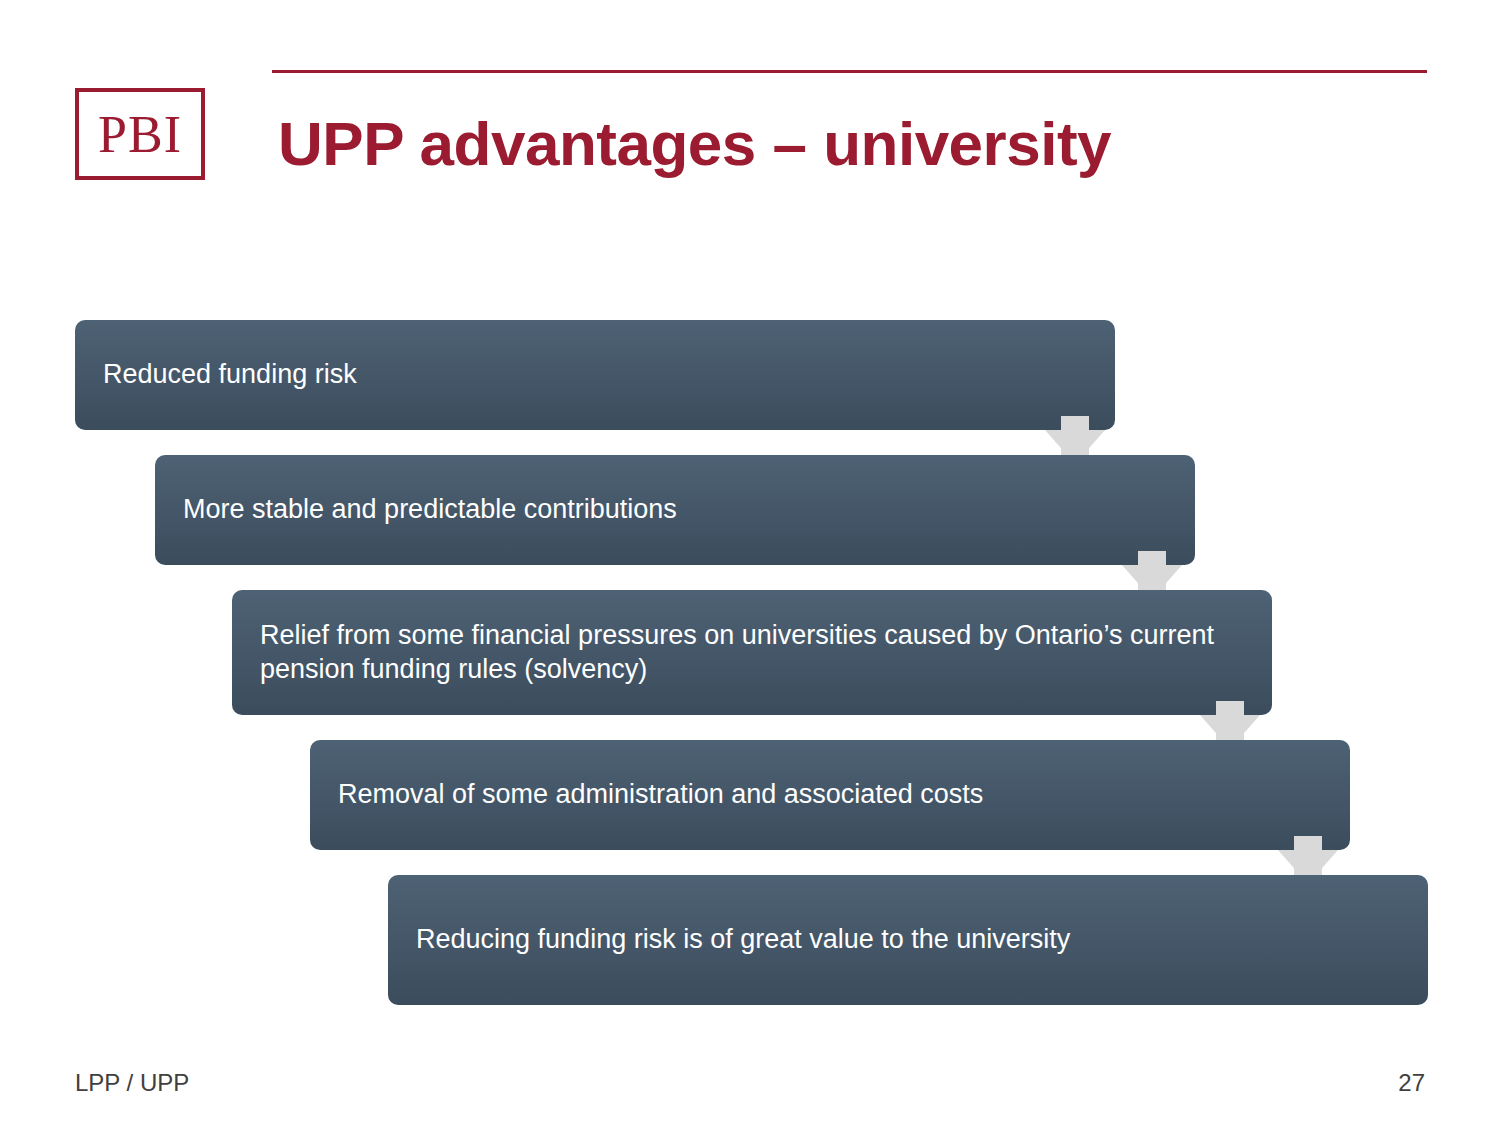PBI
UPP advantages – university
Reduced funding risk
More stable and predictable contributions
Relief from some financial pressures on universities caused by Ontario’s current pension funding rules (solvency)
Removal of some administration and associated costs
Reducing funding risk is of great value to the university
LPP / UPP
27